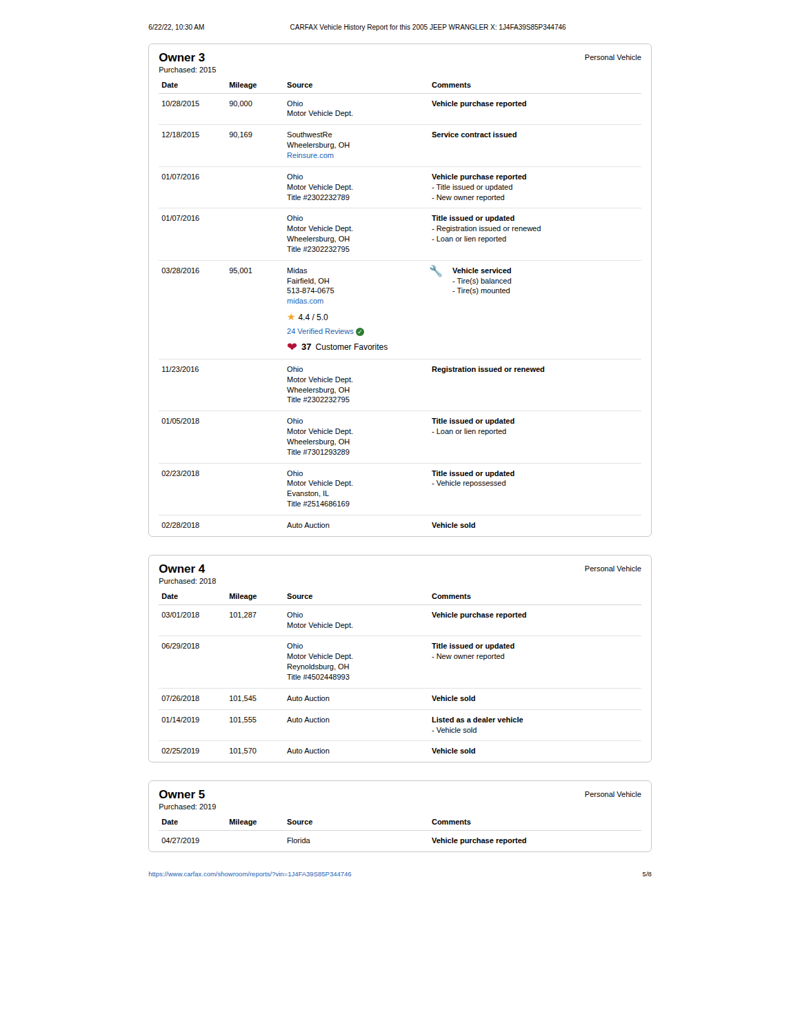6/22/22, 10:30 AM
CARFAX Vehicle History Report for this 2005 JEEP WRANGLER X: 1J4FA39S85P344746
Owner 3
Purchased: 2015
Personal Vehicle
| Date | Mileage | Source | Comments |
| --- | --- | --- | --- |
| 10/28/2015 | 90,000 | Ohio Motor Vehicle Dept. | Vehicle purchase reported |
| 12/18/2015 | 90,169 | SouthwestRe Wheelersburg, OH Reinsure.com | Service contract issued |
| 01/07/2016 | | Ohio Motor Vehicle Dept. Title #2302232789 | Vehicle purchase reported - Title issued or updated - New owner reported |
| 01/07/2016 | | Ohio Motor Vehicle Dept. Wheelersburg, OH Title #2302232795 | Title issued or updated - Registration issued or renewed - Loan or lien reported |
| 03/28/2016 | 95,001 | Midas Fairfield, OH 513-874-0675 midas.com ★ 4.4 / 5.0 24 Verified Reviews ✓ ❤ 37 Customer Favorites | 🔧 Vehicle serviced - Tire(s) balanced - Tire(s) mounted |
| 11/23/2016 | | Ohio Motor Vehicle Dept. Wheelersburg, OH Title #2302232795 | Registration issued or renewed |
| 01/05/2018 | | Ohio Motor Vehicle Dept. Wheelersburg, OH Title #7301293289 | Title issued or updated - Loan or lien reported |
| 02/23/2018 | | Ohio Motor Vehicle Dept. Evanston, IL Title #2514686169 | Title issued or updated - Vehicle repossessed |
| 02/28/2018 | | Auto Auction | Vehicle sold |
Owner 4
Purchased: 2018
Personal Vehicle
| Date | Mileage | Source | Comments |
| --- | --- | --- | --- |
| 03/01/2018 | 101,287 | Ohio Motor Vehicle Dept. | Vehicle purchase reported |
| 06/29/2018 | | Ohio Motor Vehicle Dept. Reynoldsburg, OH Title #4502448993 | Title issued or updated - New owner reported |
| 07/26/2018 | 101,545 | Auto Auction | Vehicle sold |
| 01/14/2019 | 101,555 | Auto Auction | Listed as a dealer vehicle - Vehicle sold |
| 02/25/2019 | 101,570 | Auto Auction | Vehicle sold |
Owner 5
Purchased: 2019
Personal Vehicle
| Date | Mileage | Source | Comments |
| --- | --- | --- | --- |
| 04/27/2019 | | Florida | Vehicle purchase reported |
https://www.carfax.com/showroom/reports/?vin=1J4FA39S85P344746
5/8